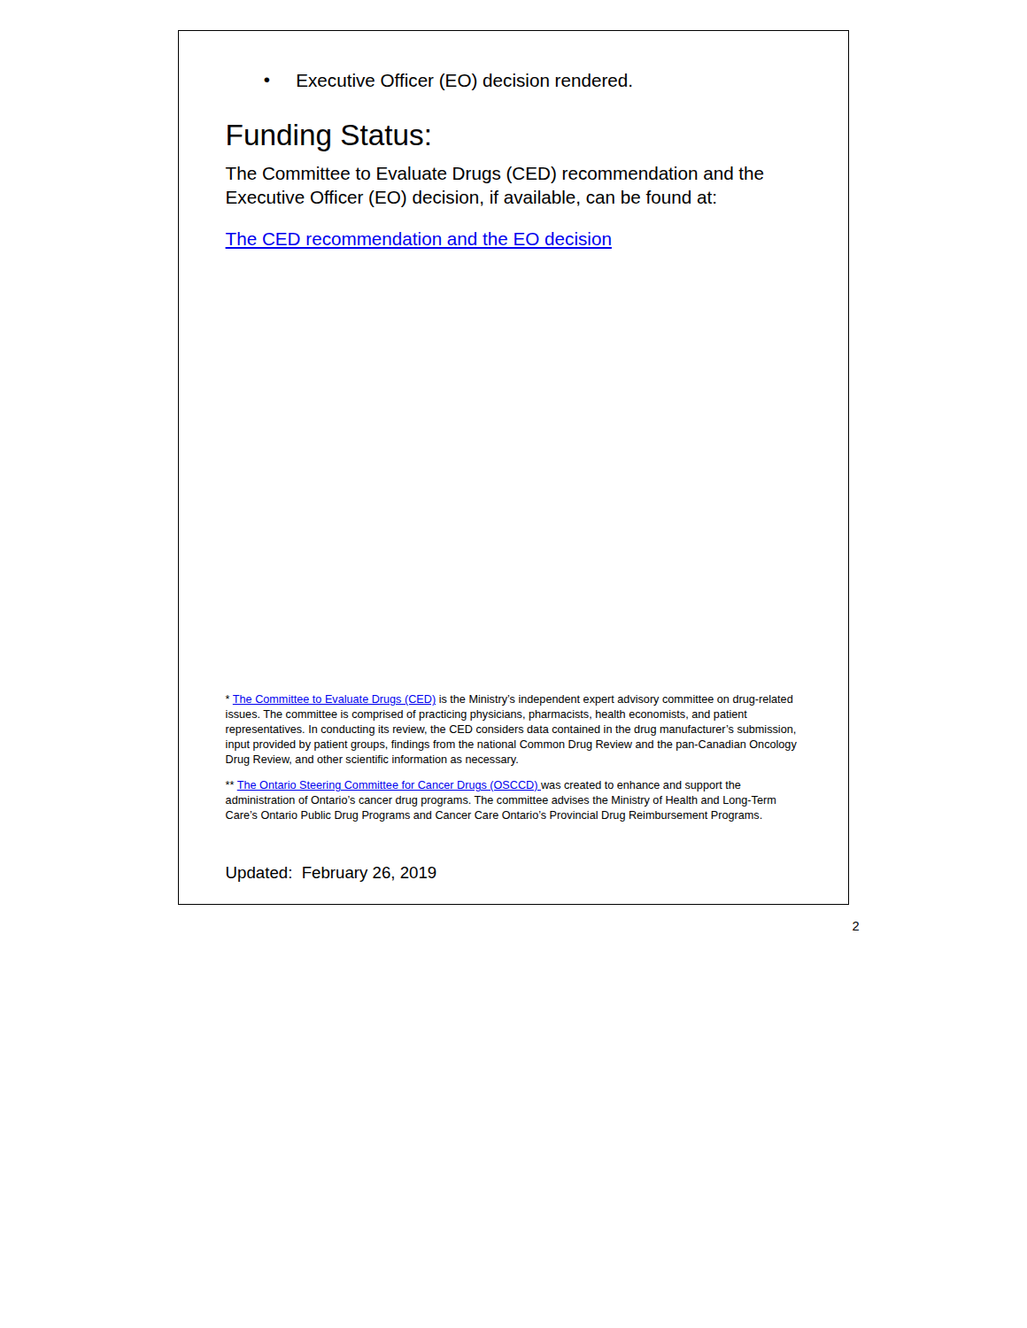Executive Officer (EO) decision rendered.
Funding Status:
The Committee to Evaluate Drugs (CED) recommendation and the Executive Officer (EO) decision, if available, can be found at:
The CED recommendation and the EO decision
* The Committee to Evaluate Drugs (CED) is the Ministry’s independent expert advisory committee on drug-related issues. The committee is comprised of practicing physicians, pharmacists, health economists, and patient representatives. In conducting its review, the CED considers data contained in the drug manufacturer’s submission, input provided by patient groups, findings from the national Common Drug Review and the pan-Canadian Oncology Drug Review, and other scientific information as necessary.
** The Ontario Steering Committee for Cancer Drugs (OSCCD) was created to enhance and support the administration of Ontario’s cancer drug programs. The committee advises the Ministry of Health and Long-Term Care’s Ontario Public Drug Programs and Cancer Care Ontario’s Provincial Drug Reimbursement Programs.
Updated: February 26, 2019
2